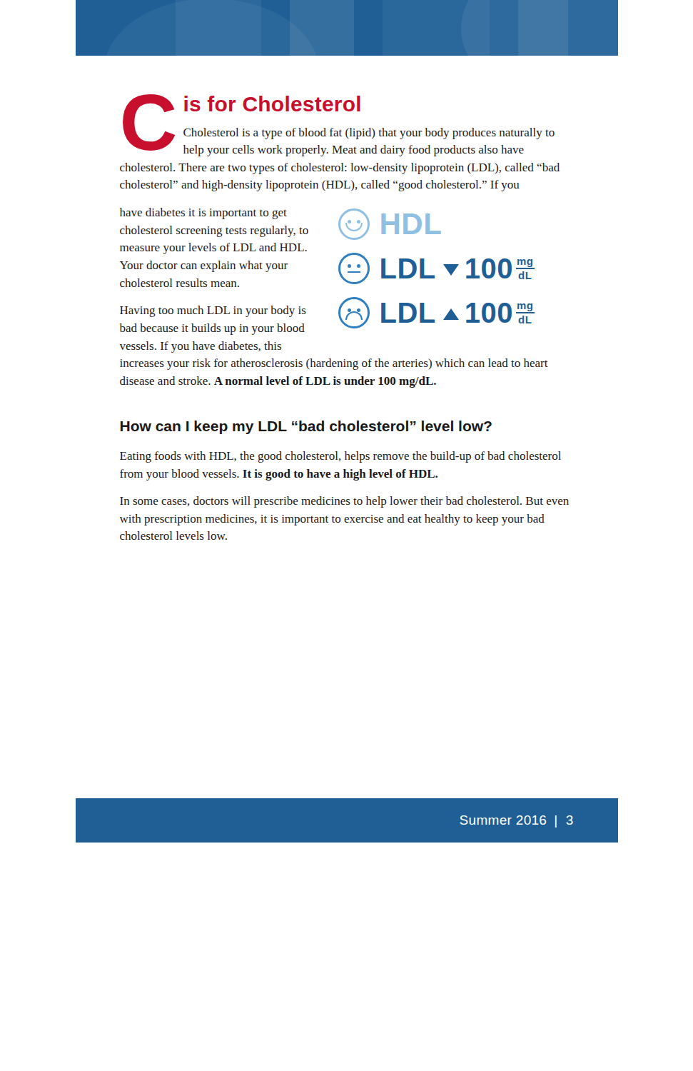C
is for Cholesterol
Cholesterol is a type of blood fat (lipid) that your body produces naturally to help your cells work properly. Meat and dairy food products also have cholesterol. There are two types of cholesterol: low-density lipoprotein (LDL), called “bad cholesterol” and high-density lipoprotein (HDL), called “good cholesterol.” If you
HDL
LDL 100 mg dL
LDL 100 mg dL
have diabetes it is important to get cholesterol screening tests regularly, to measure your levels of LDL and HDL. Your doctor can explain what your cholesterol results mean.
Having too much LDL in your body is bad because it builds up in your blood vessels. If you have diabetes, this increases your risk for atherosclerosis (hardening of the arteries) which can lead to heart disease and stroke. A normal level of LDL is under 100 mg/dL.
How can I keep my LDL “bad cholesterol” level low?
Eating foods with HDL, the good cholesterol, helps remove the build-up of bad cholesterol from your blood vessels. It is good to have a high level of HDL.
In some cases, doctors will prescribe medicines to help lower their bad cholesterol. But even with prescription medicines, it is important to exercise and eat healthy to keep your bad cholesterol levels low.
Summer 2016 | 3